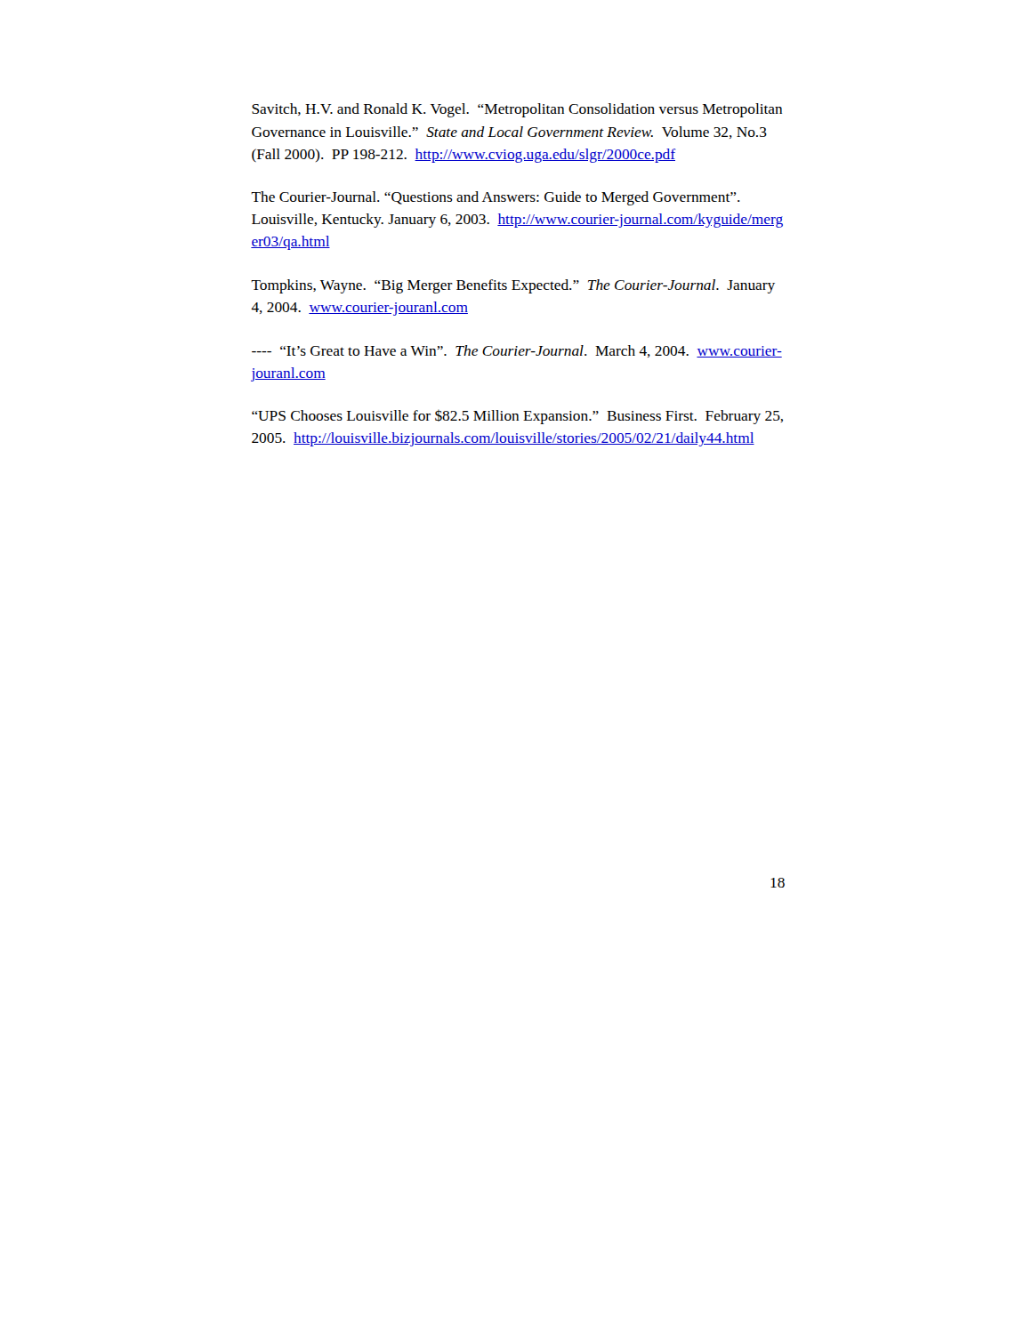Savitch, H.V. and Ronald K. Vogel. “Metropolitan Consolidation versus Metropolitan Governance in Louisville.” State and Local Government Review. Volume 32, No.3 (Fall 2000). PP 198-212. http://www.cviog.uga.edu/slgr/2000ce.pdf
The Courier-Journal. “Questions and Answers: Guide to Merged Government”. Louisville, Kentucky. January 6, 2003. http://www.courier-journal.com/kyguide/merger03/qa.html
Tompkins, Wayne. “Big Merger Benefits Expected.” The Courier-Journal. January 4, 2004. www.courier-jouranl.com
---- “It’s Great to Have a Win”. The Courier-Journal. March 4, 2004. www.courier-jouranl.com
“UPS Chooses Louisville for $82.5 Million Expansion.” Business First. February 25, 2005. http://louisville.bizjournals.com/louisville/stories/2005/02/21/daily44.html
18